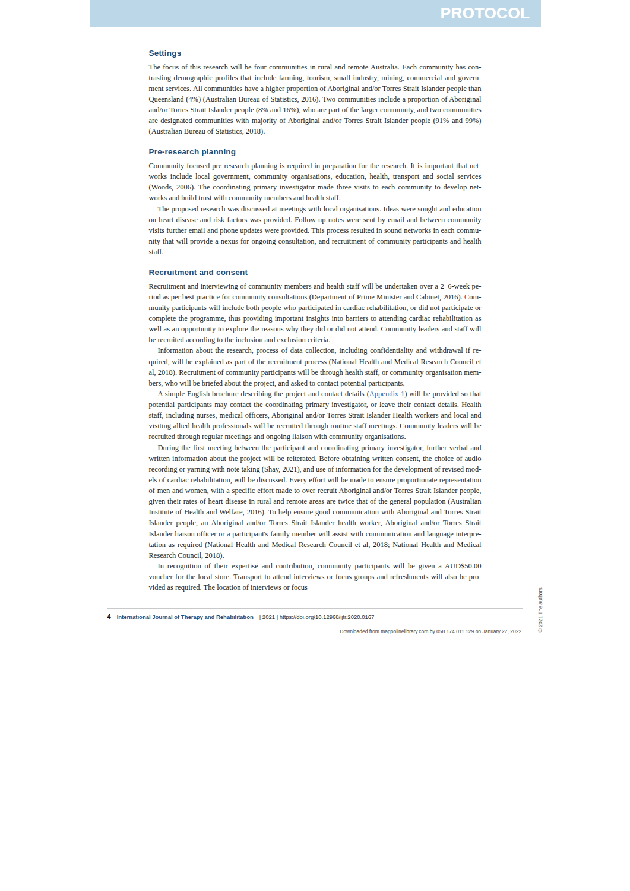PROTOCOL
Settings
The focus of this research will be four communities in rural and remote Australia. Each community has contrasting demographic profiles that include farming, tourism, small industry, mining, commercial and government services. All communities have a higher proportion of Aboriginal and/or Torres Strait Islander people than Queensland (4%) (Australian Bureau of Statistics, 2016). Two communities include a proportion of Aboriginal and/or Torres Strait Islander people (8% and 16%), who are part of the larger community, and two communities are designated communities with majority of Aboriginal and/or Torres Strait Islander people (91% and 99%) (Australian Bureau of Statistics, 2018).
Pre-research planning
Community focused pre-research planning is required in preparation for the research. It is important that networks include local government, community organisations, education, health, transport and social services (Woods, 2006). The coordinating primary investigator made three visits to each community to develop networks and build trust with community members and health staff.
The proposed research was discussed at meetings with local organisations. Ideas were sought and education on heart disease and risk factors was provided. Follow-up notes were sent by email and between community visits further email and phone updates were provided. This process resulted in sound networks in each community that will provide a nexus for ongoing consultation, and recruitment of community participants and health staff.
Recruitment and consent
Recruitment and interviewing of community members and health staff will be undertaken over a 2–6-week period as per best practice for community consultations (Department of Prime Minister and Cabinet, 2016). Community participants will include both people who participated in cardiac rehabilitation, or did not participate or complete the programme, thus providing important insights into barriers to attending cardiac rehabilitation as well as an opportunity to explore the reasons why they did or did not attend. Community leaders and staff will be recruited according to the inclusion and exclusion criteria.
Information about the research, process of data collection, including confidentiality and withdrawal if required, will be explained as part of the recruitment process (National Health and Medical Research Council et al, 2018). Recruitment of community participants will be through health staff, or community organisation members, who will be briefed about the project, and asked to contact potential participants.
A simple English brochure describing the project and contact details (Appendix 1) will be provided so that potential participants may contact the coordinating primary investigator, or leave their contact details. Health staff, including nurses, medical officers, Aboriginal and/or Torres Strait Islander Health workers and local and visiting allied health professionals will be recruited through routine staff meetings. Community leaders will be recruited through regular meetings and ongoing liaison with community organisations.
During the first meeting between the participant and coordinating primary investigator, further verbal and written information about the project will be reiterated. Before obtaining written consent, the choice of audio recording or yarning with note taking (Shay, 2021), and use of information for the development of revised models of cardiac rehabilitation, will be discussed. Every effort will be made to ensure proportionate representation of men and women, with a specific effort made to over-recruit Aboriginal and/or Torres Strait Islander people, given their rates of heart disease in rural and remote areas are twice that of the general population (Australian Institute of Health and Welfare, 2016). To help ensure good communication with Aboriginal and Torres Strait Islander people, an Aboriginal and/or Torres Strait Islander health worker, Aboriginal and/or Torres Strait Islander liaison officer or a participant's family member will assist with communication and language interpretation as required (National Health and Medical Research Council et al, 2018; National Health and Medical Research Council, 2018).
In recognition of their expertise and contribution, community participants will be given a AUD$50.00 voucher for the local store. Transport to attend interviews or focus groups and refreshments will also be provided as required. The location of interviews or focus
© 2021 The authors
4 International Journal of Therapy and Rehabilitation | 2021 | https://doi.org/10.12968/ijtr.2020.0167
Downloaded from magonlinelibrary.com by 058.174.011.129 on January 27, 2022.